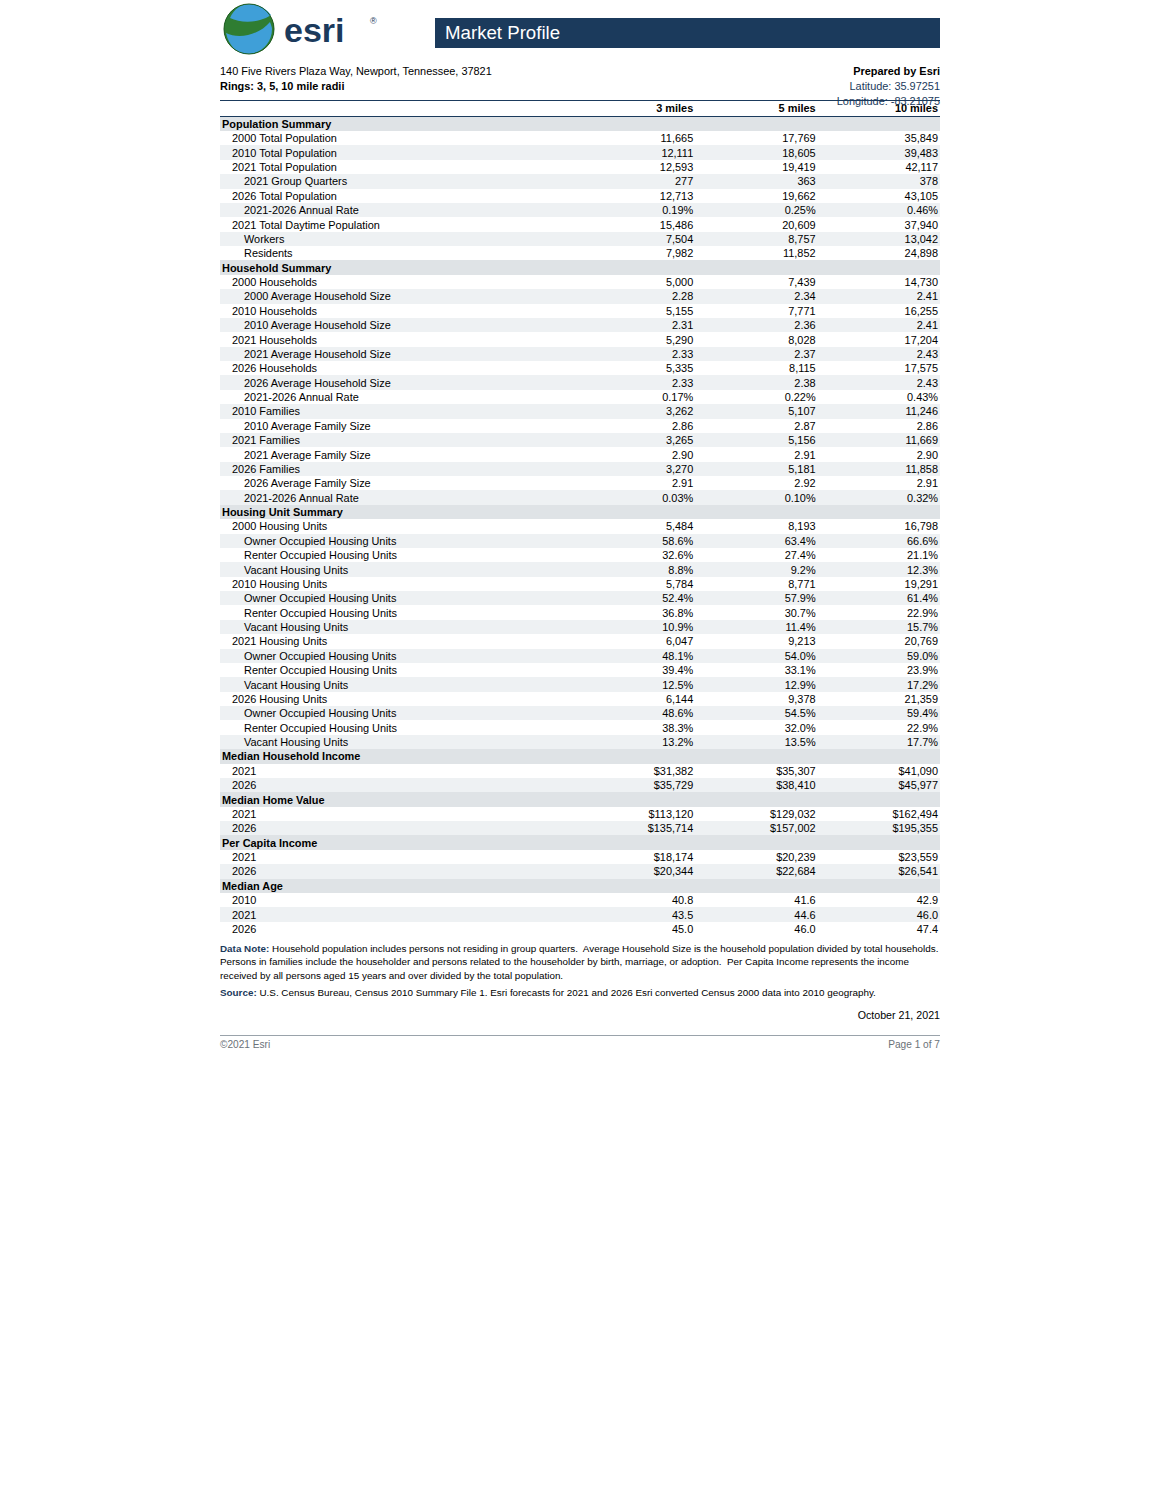esri ®
Market Profile
140 Five Rivers Plaza Way, Newport, Tennessee, 37821
Rings: 3, 5, 10 mile radii
Prepared by Esri
Latitude: 35.97251
Longitude: -83.21075
| | 3 miles | 5 miles | 10 miles |
| --- | --- | --- | --- |
| Population Summary |
| 2000 Total Population | 11,665 | 17,769 | 35,849 |
| 2010 Total Population | 12,111 | 18,605 | 39,483 |
| 2021 Total Population | 12,593 | 19,419 | 42,117 |
| 2021 Group Quarters | 277 | 363 | 378 |
| 2026 Total Population | 12,713 | 19,662 | 43,105 |
| 2021-2026 Annual Rate | 0.19% | 0.25% | 0.46% |
| 2021 Total Daytime Population | 15,486 | 20,609 | 37,940 |
| Workers | 7,504 | 8,757 | 13,042 |
| Residents | 7,982 | 11,852 | 24,898 |
| Household Summary |
| 2000 Households | 5,000 | 7,439 | 14,730 |
| 2000 Average Household Size | 2.28 | 2.34 | 2.41 |
| 2010 Households | 5,155 | 7,771 | 16,255 |
| 2010 Average Household Size | 2.31 | 2.36 | 2.41 |
| 2021 Households | 5,290 | 8,028 | 17,204 |
| 2021 Average Household Size | 2.33 | 2.37 | 2.43 |
| 2026 Households | 5,335 | 8,115 | 17,575 |
| 2026 Average Household Size | 2.33 | 2.38 | 2.43 |
| 2021-2026 Annual Rate | 0.17% | 0.22% | 0.43% |
| 2010 Families | 3,262 | 5,107 | 11,246 |
| 2010 Average Family Size | 2.86 | 2.87 | 2.86 |
| 2021 Families | 3,265 | 5,156 | 11,669 |
| 2021 Average Family Size | 2.90 | 2.91 | 2.90 |
| 2026 Families | 3,270 | 5,181 | 11,858 |
| 2026 Average Family Size | 2.91 | 2.92 | 2.91 |
| 2021-2026 Annual Rate | 0.03% | 0.10% | 0.32% |
| Housing Unit Summary |
| 2000 Housing Units | 5,484 | 8,193 | 16,798 |
| Owner Occupied Housing Units | 58.6% | 63.4% | 66.6% |
| Renter Occupied Housing Units | 32.6% | 27.4% | 21.1% |
| Vacant Housing Units | 8.8% | 9.2% | 12.3% |
| 2010 Housing Units | 5,784 | 8,771 | 19,291 |
| Owner Occupied Housing Units | 52.4% | 57.9% | 61.4% |
| Renter Occupied Housing Units | 36.8% | 30.7% | 22.9% |
| Vacant Housing Units | 10.9% | 11.4% | 15.7% |
| 2021 Housing Units | 6,047 | 9,213 | 20,769 |
| Owner Occupied Housing Units | 48.1% | 54.0% | 59.0% |
| Renter Occupied Housing Units | 39.4% | 33.1% | 23.9% |
| Vacant Housing Units | 12.5% | 12.9% | 17.2% |
| 2026 Housing Units | 6,144 | 9,378 | 21,359 |
| Owner Occupied Housing Units | 48.6% | 54.5% | 59.4% |
| Renter Occupied Housing Units | 38.3% | 32.0% | 22.9% |
| Vacant Housing Units | 13.2% | 13.5% | 17.7% |
| Median Household Income |
| 2021 | $31,382 | $35,307 | $41,090 |
| 2026 | $35,729 | $38,410 | $45,977 |
| Median Home Value |
| 2021 | $113,120 | $129,032 | $162,494 |
| 2026 | $135,714 | $157,002 | $195,355 |
| Per Capita Income |
| 2021 | $18,174 | $20,239 | $23,559 |
| 2026 | $20,344 | $22,684 | $26,541 |
| Median Age |
| 2010 | 40.8 | 41.6 | 42.9 |
| 2021 | 43.5 | 44.6 | 46.0 |
| 2026 | 45.0 | 46.0 | 47.4 |
Data Note: Household population includes persons not residing in group quarters. Average Household Size is the household population divided by total households. Persons in families include the householder and persons related to the householder by birth, marriage, or adoption. Per Capita Income represents the income received by all persons aged 15 years and over divided by the total population.
Source: U.S. Census Bureau, Census 2010 Summary File 1. Esri forecasts for 2021 and 2026 Esri converted Census 2000 data into 2010 geography.
October 21, 2021
©2021 Esri Page 1 of 7